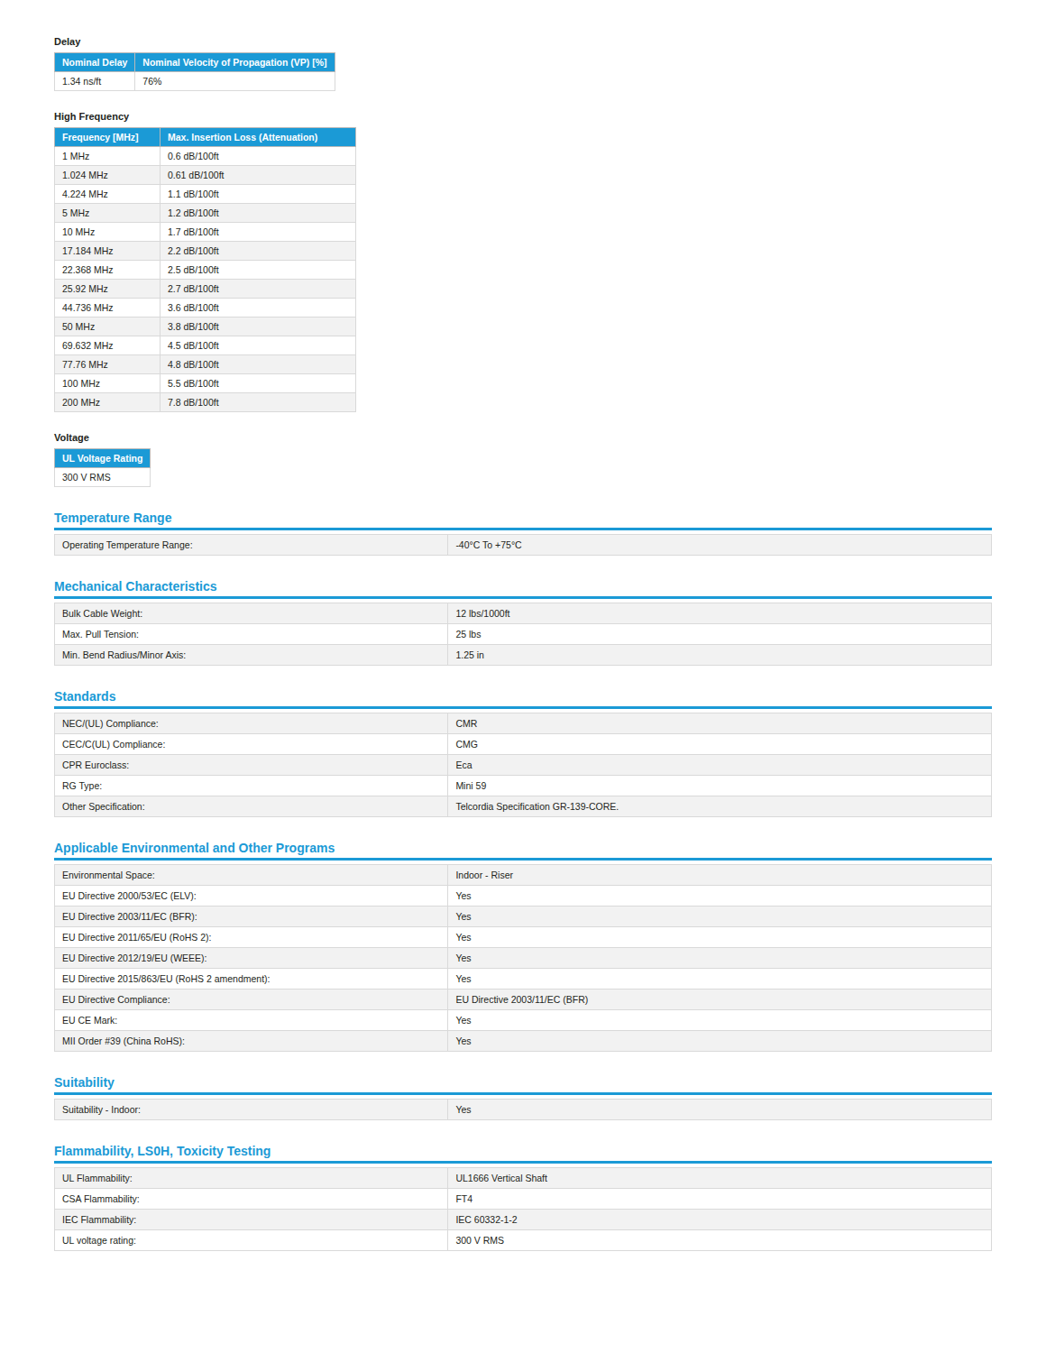Delay
| Nominal Delay | Nominal Velocity of Propagation (VP) [%] |
| --- | --- |
| 1.34 ns/ft | 76% |
High Frequency
| Frequency [MHz] | Max. Insertion Loss (Attenuation) |
| --- | --- |
| 1 MHz | 0.6 dB/100ft |
| 1.024 MHz | 0.61 dB/100ft |
| 4.224 MHz | 1.1 dB/100ft |
| 5 MHz | 1.2 dB/100ft |
| 10 MHz | 1.7 dB/100ft |
| 17.184 MHz | 2.2 dB/100ft |
| 22.368 MHz | 2.5 dB/100ft |
| 25.92 MHz | 2.7 dB/100ft |
| 44.736 MHz | 3.6 dB/100ft |
| 50 MHz | 3.8 dB/100ft |
| 69.632 MHz | 4.5 dB/100ft |
| 77.76 MHz | 4.8 dB/100ft |
| 100 MHz | 5.5 dB/100ft |
| 200 MHz | 7.8 dB/100ft |
Voltage
| UL Voltage Rating |
| --- |
| 300 V RMS |
Temperature Range
| Operating Temperature Range: | -40°C To +75°C |
Mechanical Characteristics
| Bulk Cable Weight: | 12 lbs/1000ft |
| Max. Pull Tension: | 25 lbs |
| Min. Bend Radius/Minor Axis: | 1.25 in |
Standards
| NEC/(UL) Compliance: | CMR |
| CEC/C(UL) Compliance: | CMG |
| CPR Euroclass: | Eca |
| RG Type: | Mini 59 |
| Other Specification: | Telcordia Specification GR-139-CORE. |
Applicable Environmental and Other Programs
| Environmental Space: | Indoor - Riser |
| EU Directive 2000/53/EC (ELV): | Yes |
| EU Directive 2003/11/EC (BFR): | Yes |
| EU Directive 2011/65/EU (RoHS 2): | Yes |
| EU Directive 2012/19/EU (WEEE): | Yes |
| EU Directive 2015/863/EU (RoHS 2 amendment): | Yes |
| EU Directive Compliance: | EU Directive 2003/11/EC (BFR) |
| EU CE Mark: | Yes |
| MII Order #39 (China RoHS): | Yes |
Suitability
| Suitability - Indoor: | Yes |
Flammability, LS0H, Toxicity Testing
| UL Flammability: | UL1666 Vertical Shaft |
| CSA Flammability: | FT4 |
| IEC Flammability: | IEC 60332-1-2 |
| UL voltage rating: | 300 V RMS |